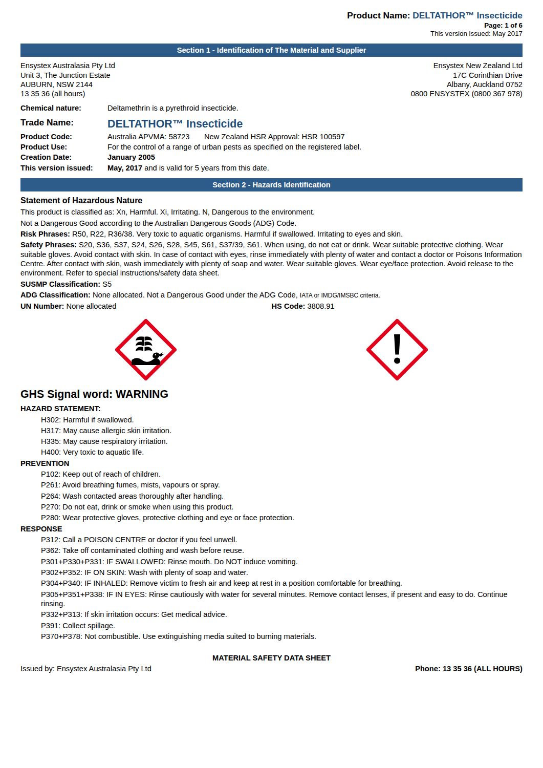Product Name: DELTATHOR™ Insecticide
Page: 1 of 6
This version issued: May 2017
Section 1 - Identification of The Material and Supplier
| Ensystex Australasia Pty Ltd | Ensystex New Zealand Ltd |
| Unit 3, The Junction Estate | 17C Corinthian Drive |
| AUBURN, NSW 2144 | Albany, Auckland 0752 |
| 13 35 36 (all hours) | 0800 ENSYSTEX (0800 367 978) |
| Chemical nature: | Deltamethrin is a pyrethroid insecticide. |
| Trade Name: | DELTATHOR™ Insecticide |
| Product Code: | Australia APVMA: 58723 New Zealand HSR Approval: HSR 100597 |
| Product Use: | For the control of a range of urban pests as specified on the registered label. |
| Creation Date: | January 2005 |
| This version issued: | May, 2017 and is valid for 5 years from this date. |
Section 2 - Hazards Identification
Statement of Hazardous Nature
This product is classified as: Xn, Harmful. Xi, Irritating. N, Dangerous to the environment.
Not a Dangerous Good according to the Australian Dangerous Goods (ADG) Code.
Risk Phrases: R50, R22, R36/38. Very toxic to aquatic organisms. Harmful if swallowed. Irritating to eyes and skin.
Safety Phrases: S20, S36, S37, S24, S26, S28, S45, S61, S37/39, S61. When using, do not eat or drink. Wear suitable protective clothing. Wear suitable gloves. Avoid contact with skin. In case of contact with eyes, rinse immediately with plenty of water and contact a doctor or Poisons Information Centre. After contact with skin, wash immediately with plenty of soap and water. Wear suitable gloves. Wear eye/face protection. Avoid release to the environment. Refer to special instructions/safety data sheet.
SUSMP Classification: S5
ADG Classification: None allocated. Not a Dangerous Good under the ADG Code, IATA or IMDG/IMSBC criteria.
| UN Number: None allocated | HS Code: 3808.91 |
GHS Signal word: WARNING
HAZARD STATEMENT:
H302: Harmful if swallowed.
H317: May cause allergic skin irritation.
H335: May cause respiratory irritation.
H400: Very toxic to aquatic life.
PREVENTION
P102: Keep out of reach of children.
P261: Avoid breathing fumes, mists, vapours or spray.
P264: Wash contacted areas thoroughly after handling.
P270: Do not eat, drink or smoke when using this product.
P280: Wear protective gloves, protective clothing and eye or face protection.
RESPONSE
P312: Call a POISON CENTRE or doctor if you feel unwell.
P362: Take off contaminated clothing and wash before reuse.
P301+P330+P331: IF SWALLOWED: Rinse mouth. Do NOT induce vomiting.
P302+P352: IF ON SKIN: Wash with plenty of soap and water.
P304+P340: IF INHALED: Remove victim to fresh air and keep at rest in a position comfortable for breathing.
P305+P351+P338: IF IN EYES: Rinse cautiously with water for several minutes. Remove contact lenses, if present and easy to do. Continue rinsing.
P332+P313: If skin irritation occurs: Get medical advice.
P391: Collect spillage.
P370+P378: Not combustible. Use extinguishing media suited to burning materials.
MATERIAL SAFETY DATA SHEET
Issued by: Ensystex Australasia Pty Ltd
Phone: 13 35 36 (ALL HOURS)